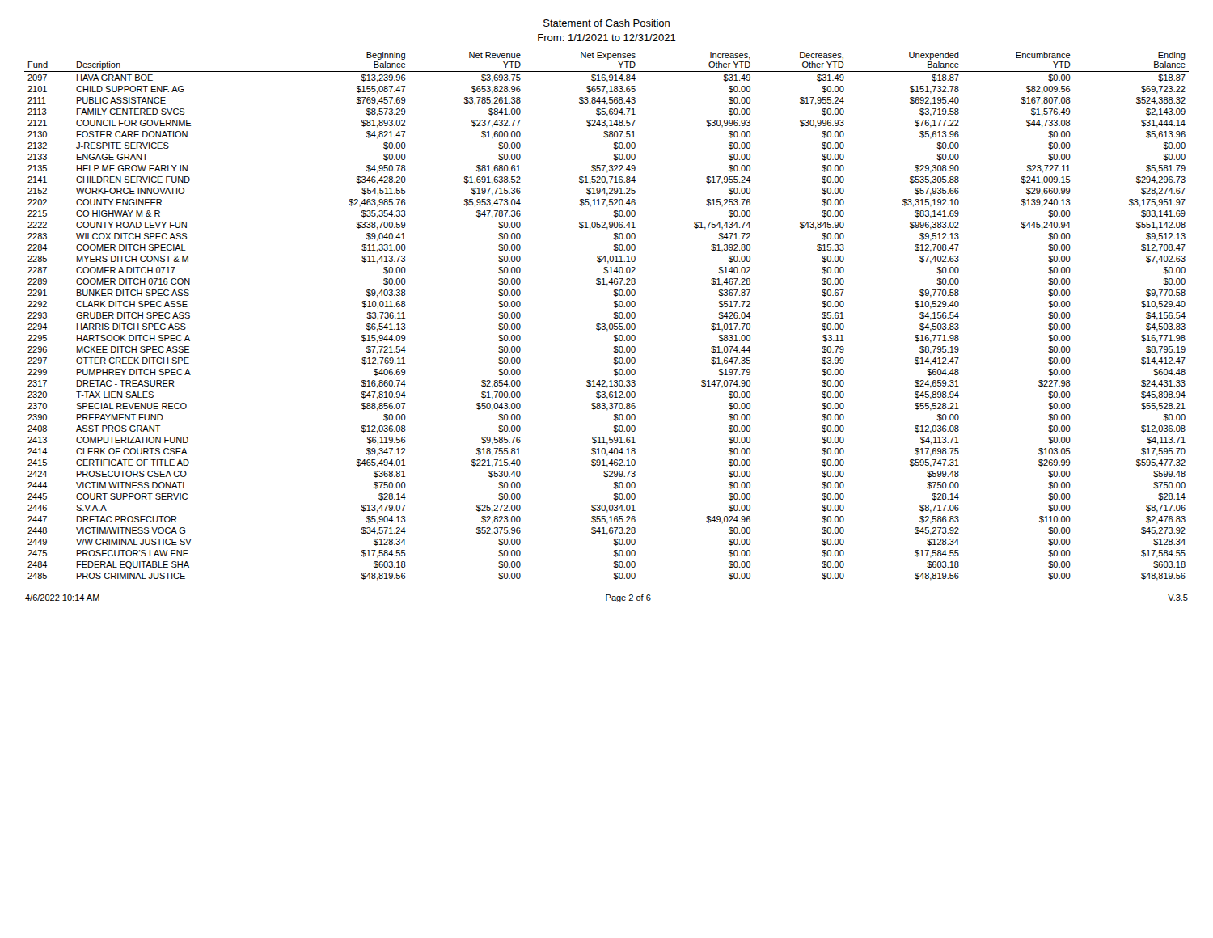Statement of Cash Position
From: 1/1/2021 to 12/31/2021
| Fund | Description | Beginning Balance | Net Revenue YTD | Net Expenses YTD | Increases, Other YTD | Decreases, Other YTD | Unexpended Balance | Encumbrance YTD | Ending Balance |
| --- | --- | --- | --- | --- | --- | --- | --- | --- | --- |
| 2097 | HAVA GRANT BOE | $13,239.96 | $3,693.75 | $16,914.84 | $31.49 | $31.49 | $18.87 | $0.00 | $18.87 |
| 2101 | CHILD SUPPORT ENF. AG | $155,087.47 | $653,828.96 | $657,183.65 | $0.00 | $0.00 | $151,732.78 | $82,009.56 | $69,723.22 |
| 2111 | PUBLIC ASSISTANCE | $769,457.69 | $3,785,261.38 | $3,844,568.43 | $0.00 | $17,955.24 | $692,195.40 | $167,807.08 | $524,388.32 |
| 2113 | FAMILY CENTERED SVCS | $8,573.29 | $841.00 | $5,694.71 | $0.00 | $0.00 | $3,719.58 | $1,576.49 | $2,143.09 |
| 2121 | COUNCIL FOR GOVERNME | $81,893.02 | $237,432.77 | $243,148.57 | $30,996.93 | $30,996.93 | $76,177.22 | $44,733.08 | $31,444.14 |
| 2130 | FOSTER CARE DONATION | $4,821.47 | $1,600.00 | $807.51 | $0.00 | $0.00 | $5,613.96 | $0.00 | $5,613.96 |
| 2132 | J-RESPITE SERVICES | $0.00 | $0.00 | $0.00 | $0.00 | $0.00 | $0.00 | $0.00 | $0.00 |
| 2133 | ENGAGE GRANT | $0.00 | $0.00 | $0.00 | $0.00 | $0.00 | $0.00 | $0.00 | $0.00 |
| 2135 | HELP ME GROW EARLY IN | $4,950.78 | $81,680.61 | $57,322.49 | $0.00 | $0.00 | $29,308.90 | $23,727.11 | $5,581.79 |
| 2141 | CHILDREN SERVICE FUND | $346,428.20 | $1,691,638.52 | $1,520,716.84 | $17,955.24 | $0.00 | $535,305.88 | $241,009.15 | $294,296.73 |
| 2152 | WORKFORCE INNOVATIO | $54,511.55 | $197,715.36 | $194,291.25 | $0.00 | $0.00 | $57,935.66 | $29,660.99 | $28,274.67 |
| 2202 | COUNTY ENGINEER | $2,463,985.76 | $5,953,473.04 | $5,117,520.46 | $15,253.76 | $0.00 | $3,315,192.10 | $139,240.13 | $3,175,951.97 |
| 2215 | CO HIGHWAY M & R | $35,354.33 | $47,787.36 | $0.00 | $0.00 | $0.00 | $83,141.69 | $0.00 | $83,141.69 |
| 2222 | COUNTY ROAD LEVY FUN | $338,700.59 | $0.00 | $1,052,906.41 | $1,754,434.74 | $43,845.90 | $996,383.02 | $445,240.94 | $551,142.08 |
| 2283 | WILCOX DITCH SPEC ASS | $9,040.41 | $0.00 | $0.00 | $471.72 | $0.00 | $9,512.13 | $0.00 | $9,512.13 |
| 2284 | COOMER DITCH SPECIAL | $11,331.00 | $0.00 | $0.00 | $1,392.80 | $15.33 | $12,708.47 | $0.00 | $12,708.47 |
| 2285 | MYERS DITCH CONST & M | $11,413.73 | $0.00 | $4,011.10 | $0.00 | $0.00 | $7,402.63 | $0.00 | $7,402.63 |
| 2287 | COOMER A DITCH 0717 | $0.00 | $0.00 | $140.02 | $140.02 | $0.00 | $0.00 | $0.00 | $0.00 |
| 2289 | COOMER DITCH 0716 CON | $0.00 | $0.00 | $1,467.28 | $1,467.28 | $0.00 | $0.00 | $0.00 | $0.00 |
| 2291 | BUNKER DITCH SPEC ASS | $9,403.38 | $0.00 | $0.00 | $367.87 | $0.67 | $9,770.58 | $0.00 | $9,770.58 |
| 2292 | CLARK DITCH SPEC ASSE | $10,011.68 | $0.00 | $0.00 | $517.72 | $0.00 | $10,529.40 | $0.00 | $10,529.40 |
| 2293 | GRUBER DITCH SPEC ASS | $3,736.11 | $0.00 | $0.00 | $426.04 | $5.61 | $4,156.54 | $0.00 | $4,156.54 |
| 2294 | HARRIS DITCH SPEC ASS | $6,541.13 | $0.00 | $3,055.00 | $1,017.70 | $0.00 | $4,503.83 | $0.00 | $4,503.83 |
| 2295 | HARTSOOK DITCH SPEC A | $15,944.09 | $0.00 | $0.00 | $831.00 | $3.11 | $16,771.98 | $0.00 | $16,771.98 |
| 2296 | MCKEE DITCH SPEC ASSE | $7,721.54 | $0.00 | $0.00 | $1,074.44 | $0.79 | $8,795.19 | $0.00 | $8,795.19 |
| 2297 | OTTER CREEK DITCH SPE | $12,769.11 | $0.00 | $0.00 | $1,647.35 | $3.99 | $14,412.47 | $0.00 | $14,412.47 |
| 2299 | PUMPHREY DITCH SPEC A | $406.69 | $0.00 | $0.00 | $197.79 | $0.00 | $604.48 | $0.00 | $604.48 |
| 2317 | DRETAC - TREASURER | $16,860.74 | $2,854.00 | $142,130.33 | $147,074.90 | $0.00 | $24,659.31 | $227.98 | $24,431.33 |
| 2320 | T-TAX LIEN SALES | $47,810.94 | $1,700.00 | $3,612.00 | $0.00 | $0.00 | $45,898.94 | $0.00 | $45,898.94 |
| 2370 | SPECIAL REVENUE RECO | $88,856.07 | $50,043.00 | $83,370.86 | $0.00 | $0.00 | $55,528.21 | $0.00 | $55,528.21 |
| 2390 | PREPAYMENT FUND | $0.00 | $0.00 | $0.00 | $0.00 | $0.00 | $0.00 | $0.00 | $0.00 |
| 2408 | ASST PROS GRANT | $12,036.08 | $0.00 | $0.00 | $0.00 | $0.00 | $12,036.08 | $0.00 | $12,036.08 |
| 2413 | COMPUTERIZATION FUND | $6,119.56 | $9,585.76 | $11,591.61 | $0.00 | $0.00 | $4,113.71 | $0.00 | $4,113.71 |
| 2414 | CLERK OF COURTS CSEA | $9,347.12 | $18,755.81 | $10,404.18 | $0.00 | $0.00 | $17,698.75 | $103.05 | $17,595.70 |
| 2415 | CERTIFICATE OF TITLE AD | $465,494.01 | $221,715.40 | $91,462.10 | $0.00 | $0.00 | $595,747.31 | $269.99 | $595,477.32 |
| 2424 | PROSECUTORS CSEA CO | $368.81 | $530.40 | $299.73 | $0.00 | $0.00 | $599.48 | $0.00 | $599.48 |
| 2444 | VICTIM WITNESS DONATI | $750.00 | $0.00 | $0.00 | $0.00 | $0.00 | $750.00 | $0.00 | $750.00 |
| 2445 | COURT SUPPORT SERVIC | $28.14 | $0.00 | $0.00 | $0.00 | $0.00 | $28.14 | $0.00 | $28.14 |
| 2446 | S.V.A.A | $13,479.07 | $25,272.00 | $30,034.01 | $0.00 | $0.00 | $8,717.06 | $0.00 | $8,717.06 |
| 2447 | DRETAC PROSECUTOR | $5,904.13 | $2,823.00 | $55,165.26 | $49,024.96 | $0.00 | $2,586.83 | $110.00 | $2,476.83 |
| 2448 | VICTIM/WITNESS VOCA G | $34,571.24 | $52,375.96 | $41,673.28 | $0.00 | $0.00 | $45,273.92 | $0.00 | $45,273.92 |
| 2449 | V/W CRIMINAL JUSTICE SV | $128.34 | $0.00 | $0.00 | $0.00 | $0.00 | $128.34 | $0.00 | $128.34 |
| 2475 | PROSECUTOR'S LAW ENF | $17,584.55 | $0.00 | $0.00 | $0.00 | $0.00 | $17,584.55 | $0.00 | $17,584.55 |
| 2484 | FEDERAL EQUITABLE SHA | $603.18 | $0.00 | $0.00 | $0.00 | $0.00 | $603.18 | $0.00 | $603.18 |
| 2485 | PROS CRIMINAL JUSTICE | $48,819.56 | $0.00 | $0.00 | $0.00 | $0.00 | $48,819.56 | $0.00 | $48,819.56 |
| 4/6/2022 10:14 AM | Page 2 of 6 | V.3.5 |